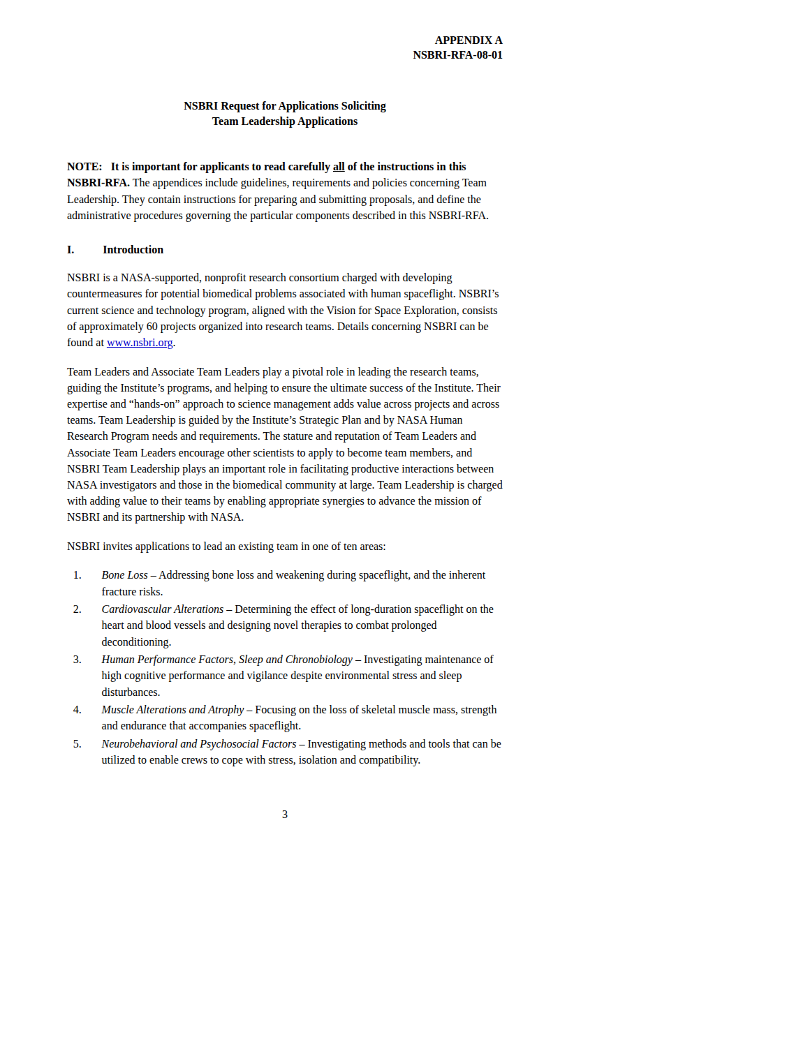APPENDIX A
NSBRI-RFA-08-01
NSBRI Request for Applications Soliciting
Team Leadership Applications
NOTE: It is important for applicants to read carefully all of the instructions in this NSBRI-RFA. The appendices include guidelines, requirements and policies concerning Team Leadership. They contain instructions for preparing and submitting proposals, and define the administrative procedures governing the particular components described in this NSBRI-RFA.
I. Introduction
NSBRI is a NASA-supported, nonprofit research consortium charged with developing countermeasures for potential biomedical problems associated with human spaceflight. NSBRI’s current science and technology program, aligned with the Vision for Space Exploration, consists of approximately 60 projects organized into research teams. Details concerning NSBRI can be found at www.nsbri.org.
Team Leaders and Associate Team Leaders play a pivotal role in leading the research teams, guiding the Institute’s programs, and helping to ensure the ultimate success of the Institute. Their expertise and “hands-on” approach to science management adds value across projects and across teams. Team Leadership is guided by the Institute’s Strategic Plan and by NASA Human Research Program needs and requirements. The stature and reputation of Team Leaders and Associate Team Leaders encourage other scientists to apply to become team members, and NSBRI Team Leadership plays an important role in facilitating productive interactions between NASA investigators and those in the biomedical community at large. Team Leadership is charged with adding value to their teams by enabling appropriate synergies to advance the mission of NSBRI and its partnership with NASA.
NSBRI invites applications to lead an existing team in one of ten areas:
Bone Loss – Addressing bone loss and weakening during spaceflight, and the inherent fracture risks.
Cardiovascular Alterations – Determining the effect of long-duration spaceflight on the heart and blood vessels and designing novel therapies to combat prolonged deconditioning.
Human Performance Factors, Sleep and Chronobiology – Investigating maintenance of high cognitive performance and vigilance despite environmental stress and sleep disturbances.
Muscle Alterations and Atrophy – Focusing on the loss of skeletal muscle mass, strength and endurance that accompanies spaceflight.
Neurobehavioral and Psychosocial Factors – Investigating methods and tools that can be utilized to enable crews to cope with stress, isolation and compatibility.
3